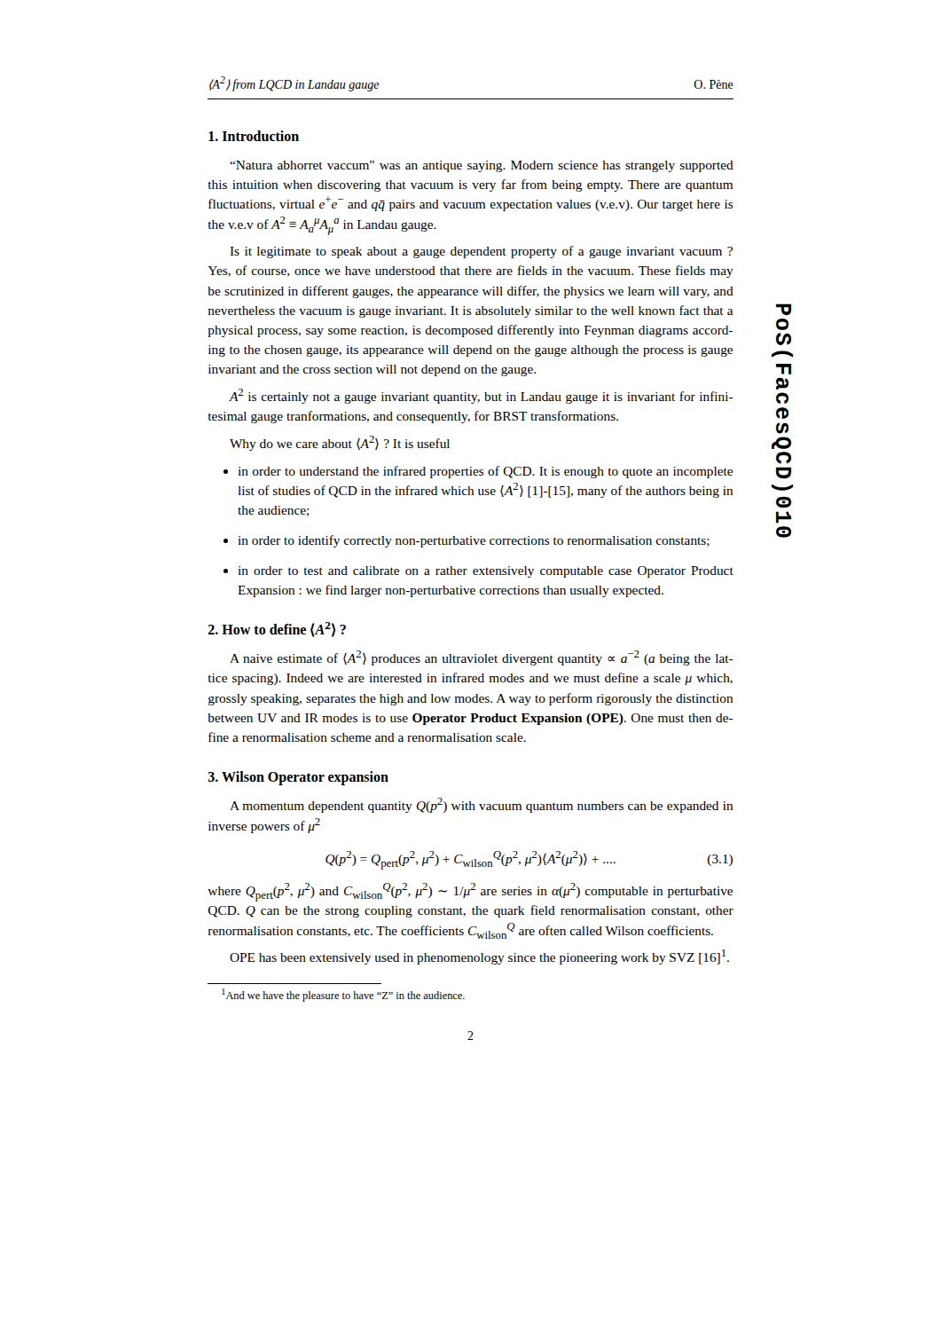⟨A2⟩ from LQCD in Landau gauge O. Pène
PoS(FacesQCD)010
1. Introduction
“Natura abhorret vaccum" was an antique saying. Modern science has strangely supported this intuition when discovering that vacuum is very far from being empty. There are quantum fluctuations, virtual e+e− and qq̄ pairs and vacuum expectation values (v.e.v). Our target here is the v.e.v of A2 ≡ AaμAμa in Landau gauge.
Is it legitimate to speak about a gauge dependent property of a gauge invariant vacuum ? Yes, of course, once we have understood that there are fields in the vacuum. These fields may be scrutinized in different gauges, the appearance will differ, the physics we learn will vary, and nevertheless the vacuum is gauge invariant. It is absolutely similar to the well known fact that a physical process, say some reaction, is decomposed differently into Feynman diagrams according to the chosen gauge, its appearance will depend on the gauge although the process is gauge invariant and the cross section will not depend on the gauge.
A2 is certainly not a gauge invariant quantity, but in Landau gauge it is invariant for infinitesimal gauge tranformations, and consequently, for BRST transformations.
Why do we care about ⟨A2⟩ ? It is useful
in order to understand the infrared properties of QCD. It is enough to quote an incomplete list of studies of QCD in the infrared which use ⟨A2⟩ [1]-[15], many of the authors being in the audience;
in order to identify correctly non-perturbative corrections to renormalisation constants;
in order to test and calibrate on a rather extensively computable case Operator Product Expansion : we find larger non-perturbative corrections than usually expected.
2. How to define ⟨A2⟩ ?
A naive estimate of ⟨A2⟩ produces an ultraviolet divergent quantity ∝ a−2 (a being the lattice spacing). Indeed we are interested in infrared modes and we must define a scale μ which, grossly speaking, separates the high and low modes. A way to perform rigorously the distinction between UV and IR modes is to use Operator Product Expansion (OPE). One must then define a renormalisation scheme and a renormalisation scale.
3. Wilson Operator expansion
A momentum dependent quantity Q(p2) with vacuum quantum numbers can be expanded in inverse powers of μ2
Q(p2) = Qpert(p2, μ2) + CwilsonQ(p2, μ2)⟨A2(μ2)⟩ + .... (3.1)
where Qpert(p2, μ2) and CwilsonQ(p2, μ2) ∼ 1/μ2 are series in α(μ2) computable in perturbative QCD. Q can be the strong coupling constant, the quark field renormalisation constant, other renormalisation constants, etc. The coefficients CwilsonQ are often called Wilson coefficients.
OPE has been extensively used in phenomenology since the pioneering work by SVZ [16]1.
1And we have the pleasure to have “Z” in the audience.
2